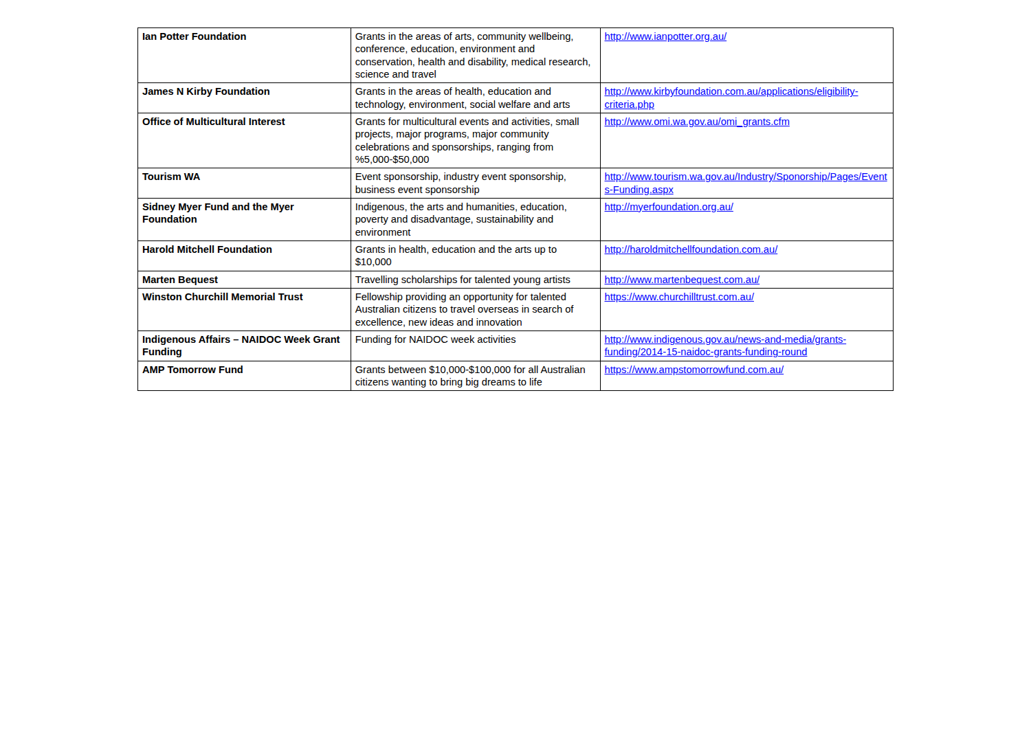| Ian Potter Foundation | Grants in the areas of arts, community wellbeing, conference, education, environment and conservation, health and disability, medical research, science and travel | http://www.ianpotter.org.au/ |
| James N Kirby Foundation | Grants in the areas of health, education and technology, environment, social welfare and arts | http://www.kirbyfoundation.com.au/applications/eligibility-criteria.php |
| Office of Multicultural Interest | Grants for multicultural events and activities, small projects, major programs, major community celebrations and sponsorships, ranging from %5,000-$50,000 | http://www.omi.wa.gov.au/omi_grants.cfm |
| Tourism WA | Event sponsorship, industry event sponsorship, business event sponsorship | http://www.tourism.wa.gov.au/Industry/Sponorship/Pages/Events-Funding.aspx |
| Sidney Myer Fund and the Myer Foundation | Indigenous, the arts and humanities, education, poverty and disadvantage, sustainability and environment | http://myerfoundation.org.au/ |
| Harold Mitchell Foundation | Grants in health, education and the arts up to $10,000 | http://haroldmitchellfoundation.com.au/ |
| Marten Bequest | Travelling scholarships for talented young artists | http://www.martenbequest.com.au/ |
| Winston Churchill Memorial Trust | Fellowship providing an opportunity for talented Australian citizens to travel overseas in search of excellence, new ideas and innovation | https://www.churchilltrust.com.au/ |
| Indigenous Affairs – NAIDOC Week Grant Funding | Funding for NAIDOC week activities | http://www.indigenous.gov.au/news-and-media/grants-funding/2014-15-naidoc-grants-funding-round |
| AMP Tomorrow Fund | Grants between $10,000-$100,000 for all Australian citizens wanting to bring big dreams to life | https://www.ampstomorrowfund.com.au/ |